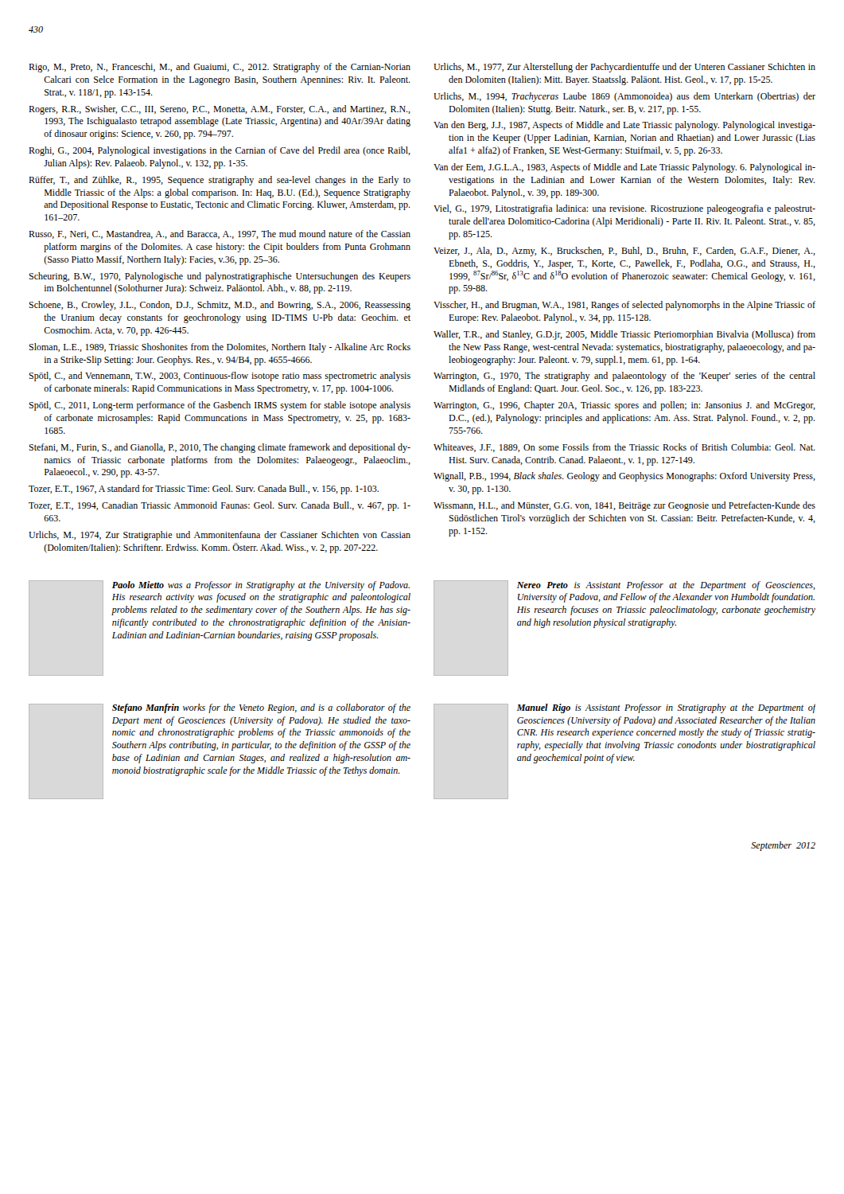430
Rigo, M., Preto, N., Franceschi, M., and Guaiumi, C., 2012. Stratigraphy of the Carnian-Norian Calcari con Selce Formation in the Lagonegro Basin, Southern Apennines: Riv. It. Paleont. Strat., v. 118/1, pp. 143-154.
Rogers, R.R., Swisher, C.C., III, Sereno, P.C., Monetta, A.M., Forster, C.A., and Martinez, R.N., 1993, The Ischigualasto tetrapod assemblage (Late Triassic, Argentina) and 40Ar/39Ar dating of dinosaur origins: Science, v. 260, pp. 794–797.
Roghi, G., 2004, Palynological investigations in the Carnian of Cave del Predil area (once Raibl, Julian Alps): Rev. Palaeob. Palynol., v. 132, pp. 1-35.
Rüffer, T., and Zühlke, R., 1995, Sequence stratigraphy and sea-level changes in the Early to Middle Triassic of the Alps: a global comparison. In: Haq, B.U. (Ed.), Sequence Stratigraphy and Depositional Response to Eustatic, Tectonic and Climatic Forcing. Kluwer, Amsterdam, pp. 161–207.
Russo, F., Neri, C., Mastandrea, A., and Baracca, A., 1997, The mud mound nature of the Cassian platform margins of the Dolomites. A case history: the Cipit boulders from Punta Grohmann (Sasso Piatto Massif, Northern Italy): Facies, v.36, pp. 25–36.
Scheuring, B.W., 1970, Palynologische und palynostratigraphische Untersuchungen des Keupers im Bolchentunnel (Solothurner Jura): Schweiz. Paläontol. Abh., v. 88, pp. 2-119.
Schoene, B., Crowley, J.L., Condon, D.J., Schmitz, M.D., and Bowring, S.A., 2006, Reassessing the Uranium decay constants for geochronology using ID-TIMS U-Pb data: Geochim. et Cosmochim. Acta, v. 70, pp. 426-445.
Sloman, L.E., 1989, Triassic Shoshonites from the Dolomites, Northern Italy - Alkaline Arc Rocks in a Strike-Slip Setting: Jour. Geophys. Res., v. 94/B4, pp. 4655-4666.
Spötl, C., and Vennemann, T.W., 2003, Continuous-flow isotope ratio mass spectrometric analysis of carbonate minerals: Rapid Communications in Mass Spectrometry, v. 17, pp. 1004-1006.
Spötl, C., 2011, Long-term performance of the Gasbench IRMS system for stable isotope analysis of carbonate microsamples: Rapid Communcations in Mass Spectrometry, v. 25, pp. 1683-1685.
Stefani, M., Furin, S., and Gianolla, P., 2010, The changing climate framework and depositional dynamics of Triassic carbonate platforms from the Dolomites: Palaeogeogr., Palaeoclim., Palaeoecol., v. 290, pp. 43-57.
Tozer, E.T., 1967, A standard for Triassic Time: Geol. Surv. Canada Bull., v. 156, pp. 1-103.
Tozer, E.T., 1994, Canadian Triassic Ammonoid Faunas: Geol. Surv. Canada Bull., v. 467, pp. 1-663.
Urlichs, M., 1974, Zur Stratigraphie und Ammonitenfauna der Cassianer Schichten von Cassian (Dolomiten/Italien): Schriftenr. Erdwiss. Komm. Österr. Akad. Wiss., v. 2, pp. 207-222.
Urlichs, M., 1977, Zur Alterstellung der Pachycardientuffe und der Unteren Cassianer Schichten in den Dolomiten (Italien): Mitt. Bayer. Staatsslg. Paläont. Hist. Geol., v. 17, pp. 15-25.
Urlichs, M., 1994, Trachyceras Laube 1869 (Ammonoidea) aus dem Unterkarn (Obertrias) der Dolomiten (Italien): Stuttg. Beitr. Naturk., ser. B, v. 217, pp. 1-55.
Van den Berg, J.J., 1987, Aspects of Middle and Late Triassic palynology. Palynological investigation in the Keuper (Upper Ladinian, Karnian, Norian and Rhaetian) and Lower Jurassic (Lias alfa1 + alfa2) of Franken, SE West-Germany: Stuifmail, v. 5, pp. 26-33.
Van der Eem, J.G.L.A., 1983, Aspects of Middle and Late Triassic Palynology. 6. Palynological investigations in the Ladinian and Lower Karnian of the Western Dolomites, Italy: Rev. Palaeobot. Palynol., v. 39, pp. 189-300.
Viel, G., 1979, Litostratigrafia ladinica: una revisione. Ricostruzione paleogeografia e paleostrutturale dell'area Dolomitico-Cadorina (Alpi Meridionali) - Parte II. Riv. It. Paleont. Strat., v. 85, pp. 85-125.
Veizer, J., Ala, D., Azmy, K., Bruckschen, P., Buhl, D., Bruhn, F., Carden, G.A.F., Diener, A., Ebneth, S., Goddris, Y., Jasper, T., Korte, C., Pawellek, F., Podlaha, O.G., and Strauss, H., 1999, 87Sr/86Sr, δ13C and δ18O evolution of Phanerozoic seawater: Chemical Geology, v. 161, pp. 59-88.
Visscher, H., and Brugman, W.A., 1981, Ranges of selected palynomorphs in the Alpine Triassic of Europe: Rev. Palaeobot. Palynol., v. 34, pp. 115-128.
Waller, T.R., and Stanley, G.D.jr, 2005, Middle Triassic Pteriomorphian Bivalvia (Mollusca) from the New Pass Range, west-central Nevada: systematics, biostratigraphy, palaeoecology, and paleobiogeography: Jour. Paleont. v. 79, suppl.1, mem. 61, pp. 1-64.
Warrington, G., 1970, The stratigraphy and palaeontology of the 'Keuper' series of the central Midlands of England: Quart. Jour. Geol. Soc., v. 126, pp. 183-223.
Warrington, G., 1996, Chapter 20A, Triassic spores and pollen; in: Jansonius J. and McGregor, D.C., (ed.), Palynology: principles and applications: Am. Ass. Strat. Palynol. Found., v. 2, pp. 755-766.
Whiteaves, J.F., 1889, On some Fossils from the Triassic Rocks of British Columbia: Geol. Nat. Hist. Surv. Canada, Contrib. Canad. Palaeont., v. 1, pp. 127-149.
Wignall, P.B., 1994, Black shales. Geology and Geophysics Monographs: Oxford University Press, v. 30, pp. 1-130.
Wissmann, H.L., and Münster, G.G. von, 1841, Beiträge zur Geognosie und Petrefacten-Kunde des Südöstlichen Tirol's vorzüglich der Schichten von St. Cassian: Beitr. Petrefacten-Kunde, v. 4, pp. 1-152.
Paolo Mietto was a Professor in Stratigraphy at the University of Padova. His research activity was focused on the stratigraphic and paleontological problems related to the sedimentary cover of the Southern Alps. He has significantly contributed to the chronostratigraphic definition of the Anisian-Ladinian and Ladinian-Carnian boundaries, raising GSSP proposals.
Stefano Manfrin works for the Veneto Region, and is a collaborator of the Depart ment of Geosciences (University of Padova). He studied the taxonomic and chronostratigraphic problems of the Triassic ammonoids of the Southern Alps contributing, in particular, to the definition of the GSSP of the base of Ladinian and Carnian Stages, and realized a high-resolution ammonoid biostratigraphic scale for the Middle Triassic of the Tethys domain.
Nereo Preto is Assistant Professor at the Department of Geosciences, University of Padova, and Fellow of the Alexander von Humboldt foundation. His research focuses on Triassic paleoclimatology, carbonate geochemistry and high resolution physical stratigraphy.
Manuel Rigo is Assistant Professor in Stratigraphy at the Department of Geosciences (University of Padova) and Associated Researcher of the Italian CNR. His research experience concerned mostly the study of Triassic stratigraphy, especially that involving Triassic conodonts under biostratigraphical and geochemical point of view.
September 2012